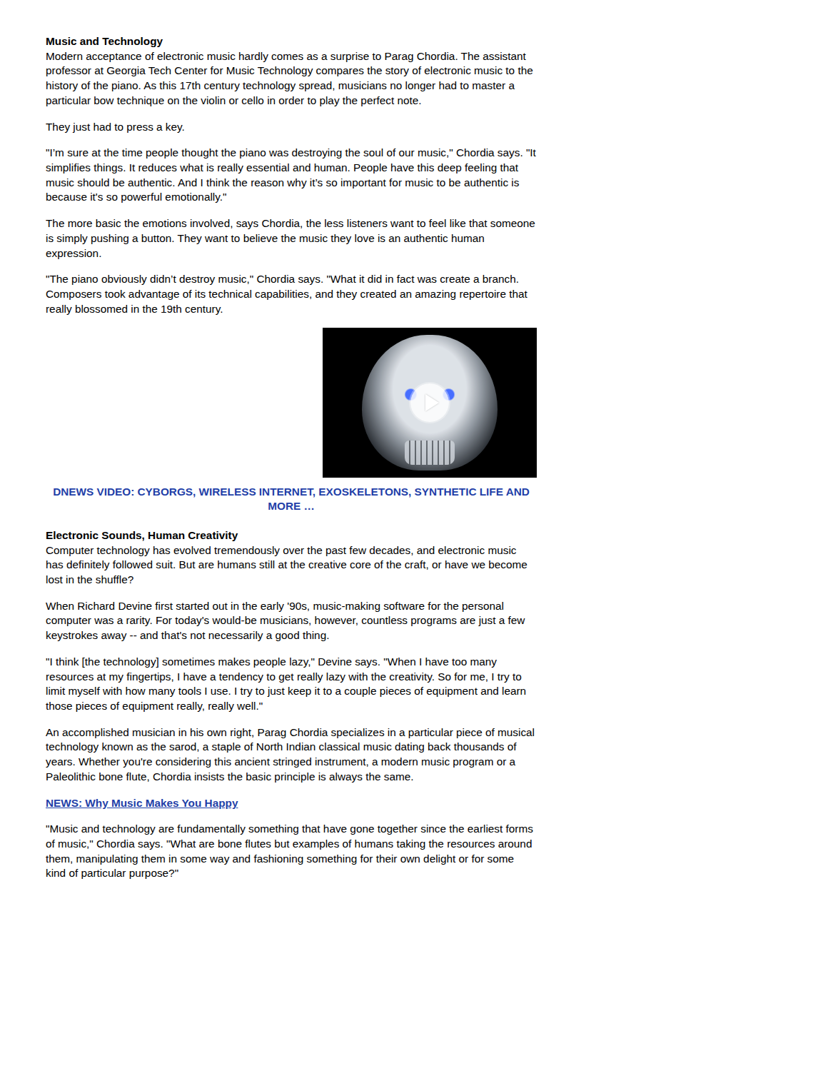Music and Technology
Modern acceptance of electronic music hardly comes as a surprise to Parag Chordia. The assistant professor at Georgia Tech Center for Music Technology compares the story of electronic music to the history of the piano. As this 17th century technology spread, musicians no longer had to master a particular bow technique on the violin or cello in order to play the perfect note.
They just had to press a key.
"I’m sure at the time people thought the piano was destroying the soul of our music," Chordia says. "It simplifies things. It reduces what is really essential and human. People have this deep feeling that music should be authentic. And I think the reason why it’s so important for music to be authentic is because it's so powerful emotionally."
The more basic the emotions involved, says Chordia, the less listeners want to feel like that someone is simply pushing a button. They want to believe the music they love is an authentic human expression.
"The piano obviously didn’t destroy music," Chordia says. "What it did in fact was create a branch. Composers took advantage of its technical capabilities, and they created an amazing repertoire that really blossomed in the 19th century.
DNEWS VIDEO: CYBORGS, WIRELESS INTERNET, EXOSKELETONS, SYNTHETIC LIFE AND MORE …
Electronic Sounds, Human Creativity
Computer technology has evolved tremendously over the past few decades, and electronic music has definitely followed suit. But are humans still at the creative core of the craft, or have we become lost in the shuffle?
When Richard Devine first started out in the early '90s, music-making software for the personal computer was a rarity. For today's would-be musicians, however, countless programs are just a few keystrokes away -- and that's not necessarily a good thing.
"I think [the technology] sometimes makes people lazy," Devine says. "When I have too many resources at my fingertips, I have a tendency to get really lazy with the creativity. So for me, I try to limit myself with how many tools I use. I try to just keep it to a couple pieces of equipment and learn those pieces of equipment really, really well."
An accomplished musician in his own right, Parag Chordia specializes in a particular piece of musical technology known as the sarod, a staple of North Indian classical music dating back thousands of years. Whether you're considering this ancient stringed instrument, a modern music program or a Paleolithic bone flute, Chordia insists the basic principle is always the same.
NEWS: Why Music Makes You Happy
"Music and technology are fundamentally something that have gone together since the earliest forms of music," Chordia says. "What are bone flutes but examples of humans taking the resources around them, manipulating them in some way and fashioning something for their own delight or for some kind of particular purpose?"